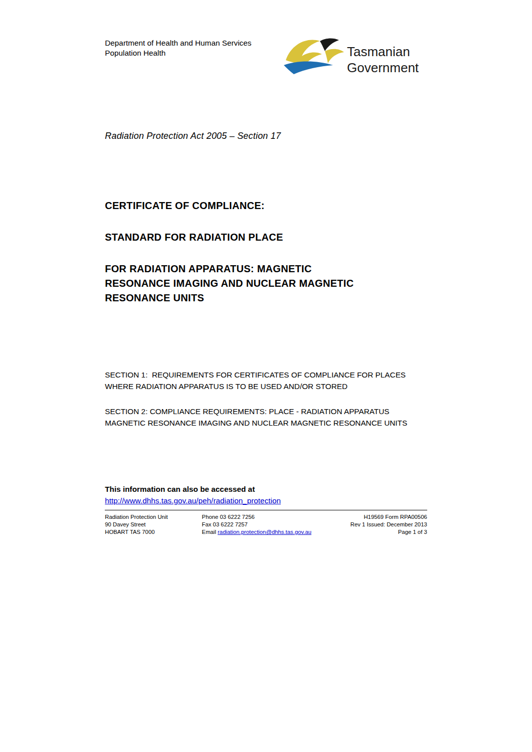Department of Health and Human Services
Population Health
Tasmanian Government
Radiation Protection Act 2005 – Section 17
CERTIFICATE OF COMPLIANCE:
STANDARD FOR RADIATION PLACE
FOR RADIATION APPARATUS: MAGNETIC
RESONANCE IMAGING AND NUCLEAR MAGNETIC
RESONANCE UNITS
SECTION 1: REQUIREMENTS FOR CERTIFICATES OF COMPLIANCE FOR PLACES WHERE RADIATION APPARATUS IS TO BE USED AND/OR STORED
SECTION 2: COMPLIANCE REQUIREMENTS: PLACE - RADIATION APPARATUS MAGNETIC RESONANCE IMAGING AND NUCLEAR MAGNETIC RESONANCE UNITS
This information can also be accessed at
http://www.dhhs.tas.gov.au/peh/radiation_protection
Radiation Protection Unit
90 Davey Street
HOBART TAS 7000
Phone 03 6222 7256
Fax 03 6222 7257
Email radiation.protection@dhhs.tas.gov.au
H19569 Form RPA00506
Rev 1 Issued: December 2013
Page 1 of 3